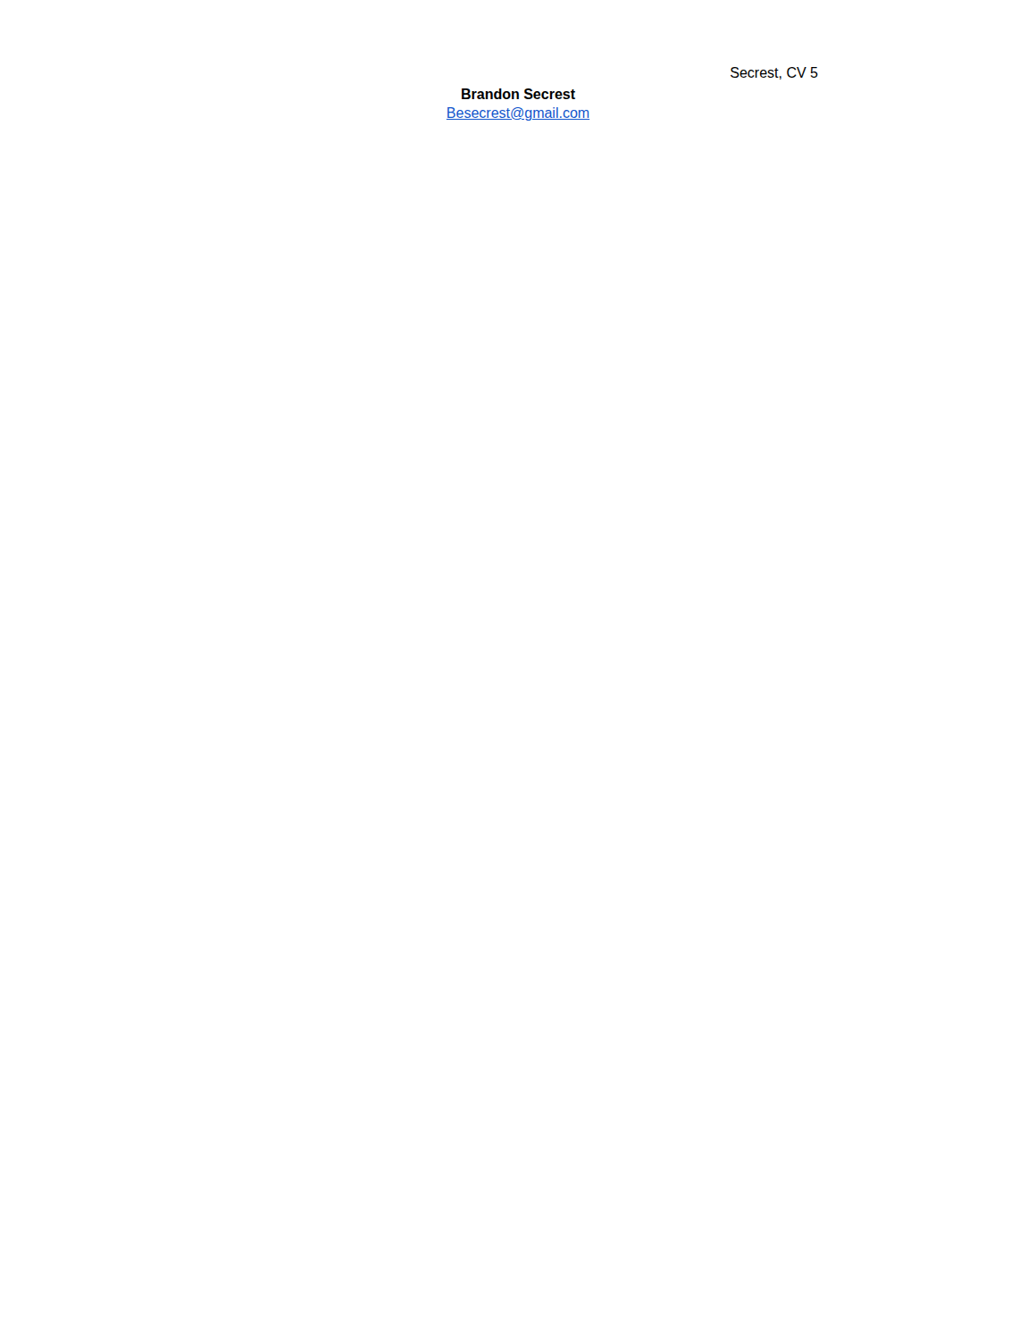Secrest, CV 5
Brandon Secrest
Besecrest@gmail.com